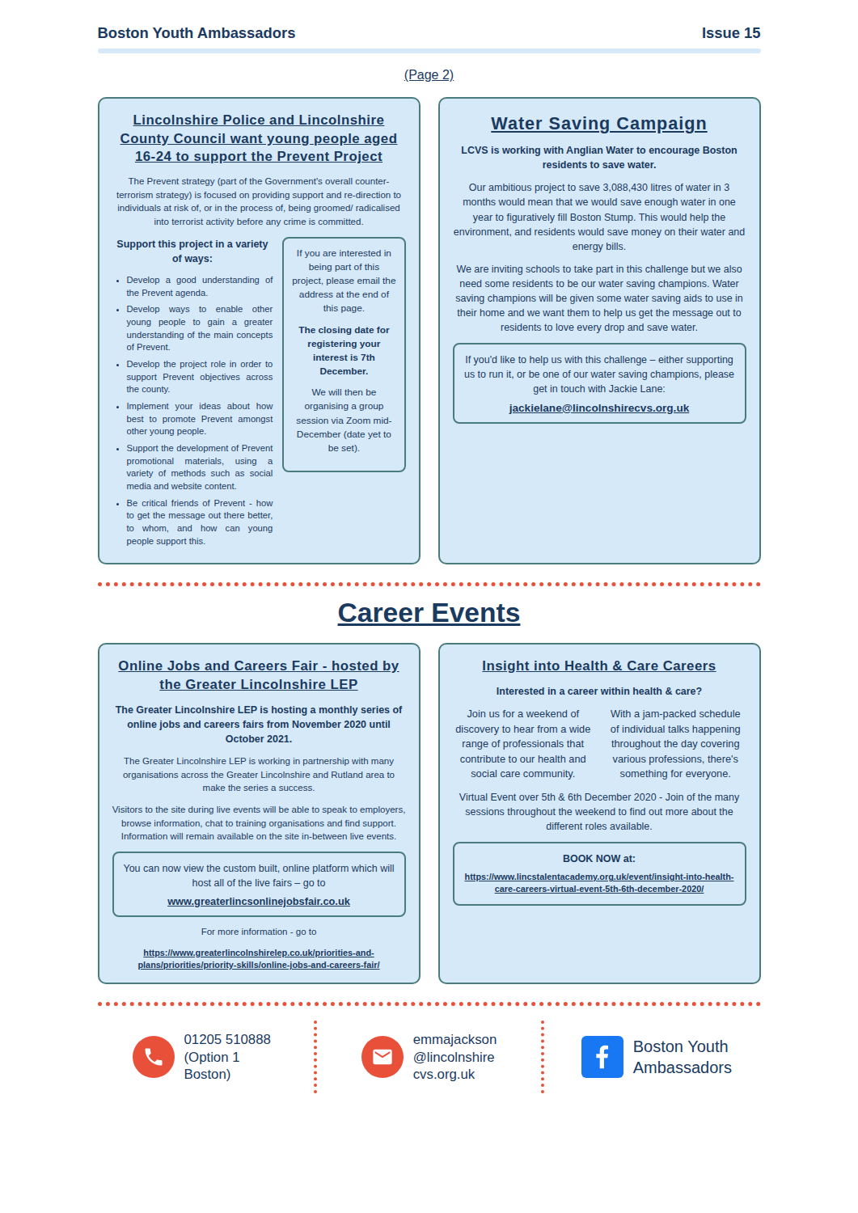Boston Youth Ambassadors Issue 15
(Page 2)
Lincolnshire Police and Lincolnshire County Council want young people aged 16-24 to support the Prevent Project
The Prevent strategy (part of the Government's overall counter-terrorism strategy) is focused on providing support and re-direction to individuals at risk of, or in the process of, being groomed/ radicalised into terrorist activity before any crime is committed.
Support this project in a variety of ways:
Develop a good understanding of the Prevent agenda.
Develop ways to enable other young people to gain a greater understanding of the main concepts of Prevent.
Develop the project role in order to support Prevent objectives across the county.
Implement your ideas about how best to promote Prevent amongst other young people.
Support the development of Prevent promotional materials, using a variety of methods such as social media and website content.
Be critical friends of Prevent - how to get the message out there better, to whom, and how can young people support this.
If you are interested in being part of this project, please email the address at the end of this page.
The closing date for registering your interest is 7th December.
We will then be organising a group session via Zoom mid-December (date yet to be set).
Water Saving Campaign
LCVS is working with Anglian Water to encourage Boston residents to save water.
Our ambitious project to save 3,088,430 litres of water in 3 months would mean that we would save enough water in one year to figuratively fill Boston Stump. This would help the environment, and residents would save money on their water and energy bills.
We are inviting schools to take part in this challenge but we also need some residents to be our water saving champions. Water saving champions will be given some water saving aids to use in their home and we want them to help us get the message out to residents to love every drop and save water.
If you'd like to help us with this challenge – either supporting us to run it, or be one of our water saving champions, please get in touch with Jackie Lane:
jackielane@lincolnshirecvs.org.uk
Career Events
Online Jobs and Careers Fair - hosted by the Greater Lincolnshire LEP
The Greater Lincolnshire LEP is hosting a monthly series of online jobs and careers fairs from November 2020 until October 2021.
The Greater Lincolnshire LEP is working in partnership with many organisations across the Greater Lincolnshire and Rutland area to make the series a success.
Visitors to the site during live events will be able to speak to employers, browse information, chat to training organisations and find support. Information will remain available on the site in-between live events.
You can now view the custom built, online platform which will host all of the live fairs – go to
www.greaterlincsonlinejobsfair.co.uk
For more information - go to
https://www.greaterlincolnshirelep.co.uk/priorities-and-plans/priorities/priority-skills/online-jobs-and-careers-fair/
Insight into Health & Care Careers
Interested in a career within health & care?
Join us for a weekend of discovery to hear from a wide range of professionals that contribute to our health and social care community.
With a jam-packed schedule of individual talks happening throughout the day covering various professions, there's something for everyone.
Virtual Event over 5th & 6th December 2020 - Join of the many sessions throughout the weekend to find out more about the different roles available.
BOOK NOW at:
https://www.lincstalentacademy.org.uk/event/insight-into-health-care-careers-virtual-event-5th-6th-december-2020/
01205 510888
(Option 1
Boston)
emmajackson
@lincolnshire
cvs.org.uk
Boston Youth
Ambassadors